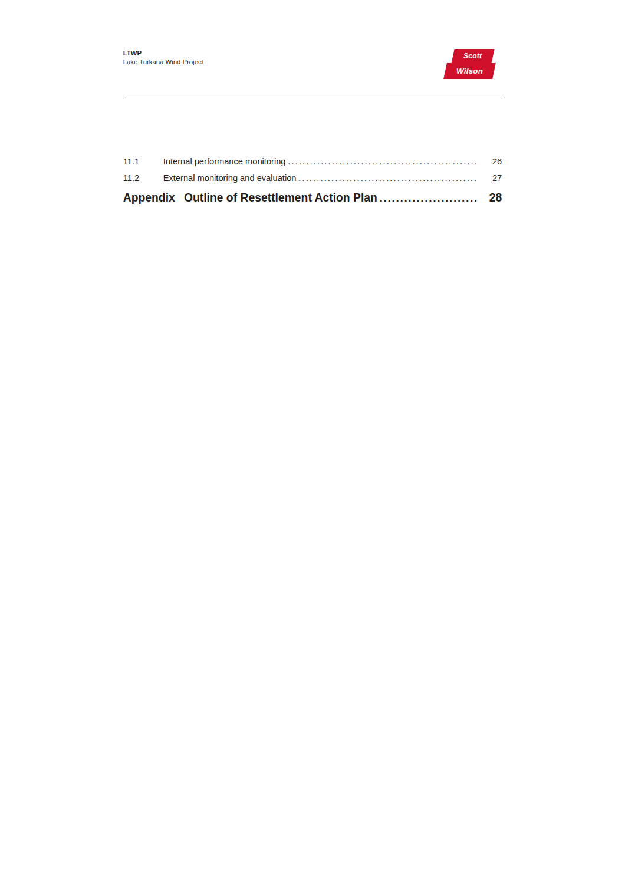LTWP
Lake Turkana Wind Project
Scott
Wilson
11.1
Internal performance monitoring
..................................................................................
26
11.2
External monitoring and evaluation
..............................................................................
27
Appendix
Outline of Resettlement Action Plan
.....................................
28